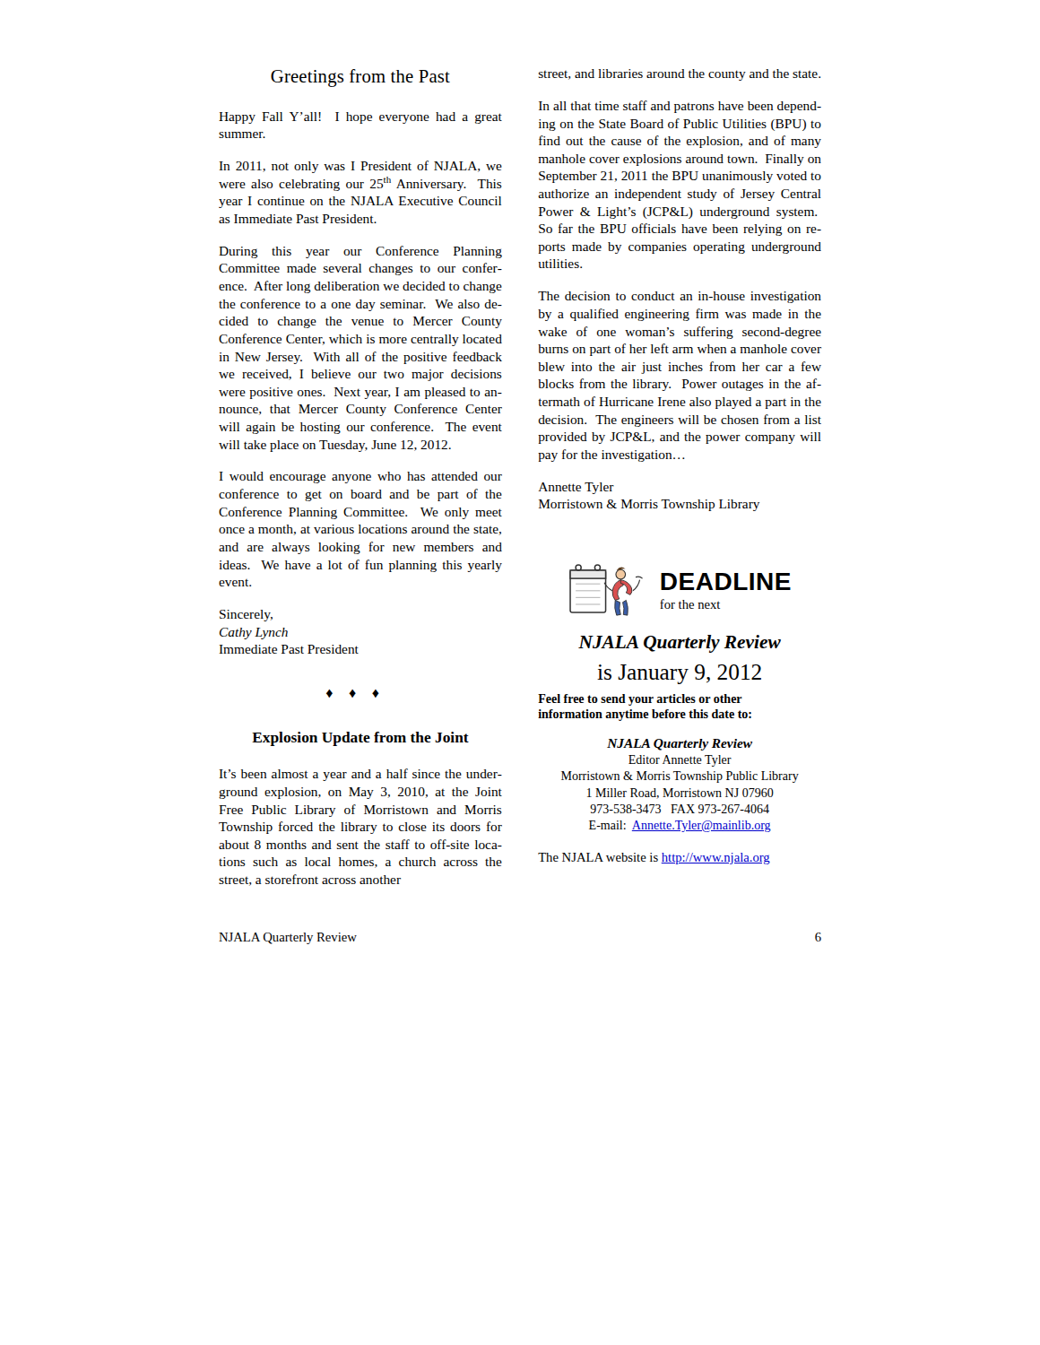Greetings from the Past
Happy Fall Y’all! I hope everyone had a great summer.
In 2011, not only was I President of NJALA, we were also celebrating our 25th Anniversary. This year I continue on the NJALA Executive Council as Immediate Past President.
During this year our Conference Planning Committee made several changes to our conference. After long deliberation we decided to change the conference to a one day seminar. We also decided to change the venue to Mercer County Conference Center, which is more centrally located in New Jersey. With all of the positive feedback we received, I believe our two major decisions were positive ones. Next year, I am pleased to announce, that Mercer County Conference Center will again be hosting our conference. The event will take place on Tuesday, June 12, 2012.
I would encourage anyone who has attended our conference to get on board and be part of the Conference Planning Committee. We only meet once a month, at various locations around the state, and are always looking for new members and ideas. We have a lot of fun planning this yearly event.
Sincerely,
Cathy Lynch
Immediate Past President
♦♦♦
Explosion Update from the Joint
It’s been almost a year and a half since the underground explosion, on May 3, 2010, at the Joint Free Public Library of Morristown and Morris Township forced the library to close its doors for about 8 months and sent the staff to off-site locations such as local homes, a church across the street, a storefront across another
street, and libraries around the county and the state.
In all that time staff and patrons have been depending on the State Board of Public Utilities (BPU) to find out the cause of the explosion, and of many manhole cover explosions around town. Finally on September 21, 2011 the BPU unanimously voted to authorize an independent study of Jersey Central Power & Light’s (JCP&L) underground system. So far the BPU officials have been relying on reports made by companies operating underground utilities.
The decision to conduct an in-house investigation by a qualified engineering firm was made in the wake of one woman’s suffering second-degree burns on part of her left arm when a manhole cover blew into the air just inches from her car a few blocks from the library. Power outages in the aftermath of Hurricane Irene also played a part in the decision. The engineers will be chosen from a list provided by JCP&L, and the power company will pay for the investigation…
Annette Tyler
Morristown & Morris Township Library
DEADLINE
for the next
NJALA Quarterly Review
is January 9, 2012
Feel free to send your articles or other
information anytime before this date to:
NJALA Quarterly Review
Editor Annette Tyler
Morristown & Morris Township Public Library
1 Miller Road, Morristown NJ 07960
973-538-3473 FAX 973-267-4064
E-mail: Annette.Tyler@mainlib.org
The NJALA website is http://www.njala.org
NJALA Quarterly Review
6